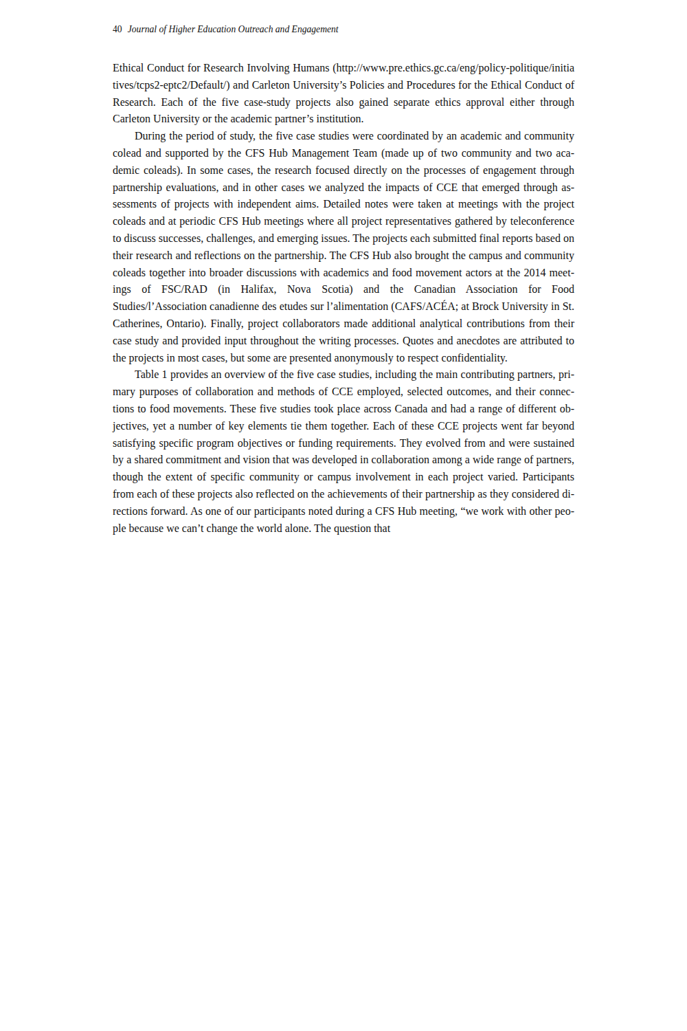40 Journal of Higher Education Outreach and Engagement
Ethical Conduct for Research Involving Humans (http://www.pre.ethics.gc.ca/eng/policy-politique/initiatives/tcps2-eptc2/Default/) and Carleton University’s Policies and Procedures for the Ethical Conduct of Research. Each of the five case-study projects also gained separate ethics approval either through Carleton University or the academic partner’s institution.
During the period of study, the five case studies were coordinated by an academic and community colead and supported by the CFS Hub Management Team (made up of two community and two academic coleads). In some cases, the research focused directly on the processes of engagement through partnership evaluations, and in other cases we analyzed the impacts of CCE that emerged through assessments of projects with independent aims. Detailed notes were taken at meetings with the project coleads and at periodic CFS Hub meetings where all project representatives gathered by teleconference to discuss successes, challenges, and emerging issues. The projects each submitted final reports based on their research and reflections on the partnership. The CFS Hub also brought the campus and community coleads together into broader discussions with academics and food movement actors at the 2014 meetings of FSC/RAD (in Halifax, Nova Scotia) and the Canadian Association for Food Studies/l’Association canadienne des etudes sur l’alimentation (CAFS/ACÉA; at Brock University in St. Catherines, Ontario). Finally, project collaborators made additional analytical contributions from their case study and provided input throughout the writing processes. Quotes and anecdotes are attributed to the projects in most cases, but some are presented anonymously to respect confidentiality.
Table 1 provides an overview of the five case studies, including the main contributing partners, primary purposes of collaboration and methods of CCE employed, selected outcomes, and their connections to food movements. These five studies took place across Canada and had a range of different objectives, yet a number of key elements tie them together. Each of these CCE projects went far beyond satisfying specific program objectives or funding requirements. They evolved from and were sustained by a shared commitment and vision that was developed in collaboration among a wide range of partners, though the extent of specific community or campus involvement in each project varied. Participants from each of these projects also reflected on the achievements of their partnership as they considered directions forward. As one of our participants noted during a CFS Hub meeting, “we work with other people because we can’t change the world alone. The question that